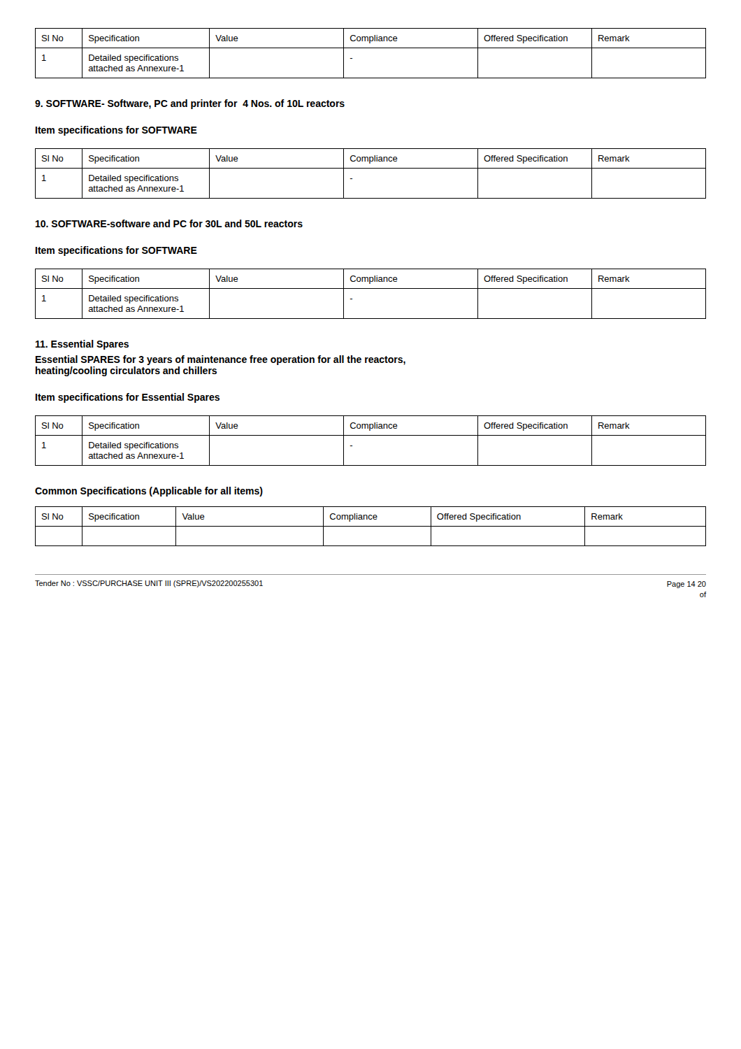| Sl No | Specification | Value | Compliance | Offered Specification | Remark |
| 1 | Detailed specifications attached as Annexure-1 | | - | | |
9. SOFTWARE- Software, PC and printer for 4 Nos. of 10L reactors
Item specifications for SOFTWARE
| Sl No | Specification | Value | Compliance | Offered Specification | Remark |
| 1 | Detailed specifications attached as Annexure-1 | | - | | |
10. SOFTWARE-software and PC for 30L and 50L reactors
Item specifications for SOFTWARE
| Sl No | Specification | Value | Compliance | Offered Specification | Remark |
| 1 | Detailed specifications attached as Annexure-1 | | - | | |
11. Essential Spares
Essential SPARES for 3 years of maintenance free operation for all the reactors,
heating/cooling circulators and chillers
Item specifications for Essential Spares
| Sl No | Specification | Value | Compliance | Offered Specification | Remark |
| 1 | Detailed specifications attached as Annexure-1 | | - | | |
Common Specifications (Applicable for all items)
| Sl No | Specification | Value | Compliance | Offered Specification | Remark |
Tender No : VSSC/PURCHASE UNIT III (SPRE)/VS202200255301
Page 14 20
of